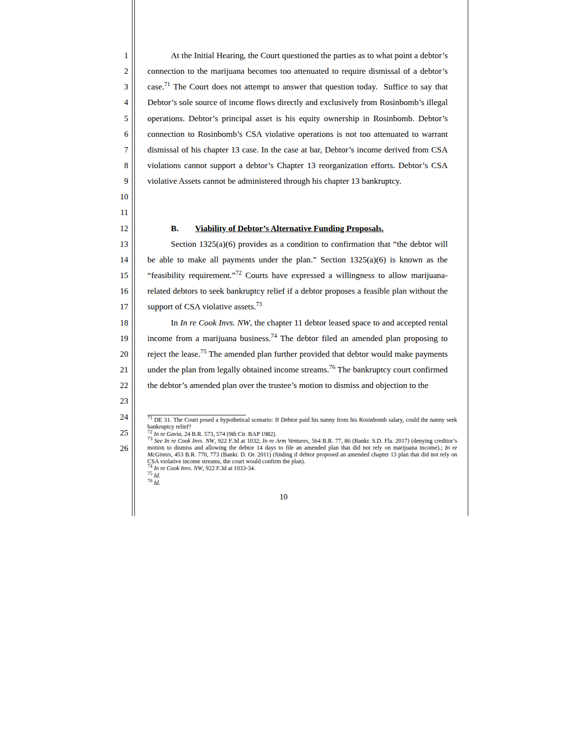1
2
3
4
5
6
7
8
9
10
11
12
13
14
15
16
17
18
19
20
21
22
23
24
25
26
At the Initial Hearing, the Court questioned the parties as to what point a debtor’s connection to the marijuana becomes too attenuated to require dismissal of a debtor’s case.71 The Court does not attempt to answer that question today. Suffice to say that Debtor’s sole source of income flows directly and exclusively from Rosinbomb’s illegal operations. Debtor’s principal asset is his equity ownership in Rosinbomb. Debtor’s connection to Rosinbomb’s CSA violative operations is not too attenuated to warrant dismissal of his chapter 13 case. In the case at bar, Debtor’s income derived from CSA violations cannot support a debtor’s Chapter 13 reorganization efforts. Debtor’s CSA violative Assets cannot be administered through his chapter 13 bankruptcy.
B. Viability of Debtor’s Alternative Funding Proposals.
Section 1325(a)(6) provides as a condition to confirmation that “the debtor will be able to make all payments under the plan.” Section 1325(a)(6) is known as the “feasibility requirement.”72 Courts have expressed a willingness to allow marijuana-related debtors to seek bankruptcy relief if a debtor proposes a feasible plan without the support of CSA violative assets.73
In In re Cook Invs. NW, the chapter 11 debtor leased space to and accepted rental income from a marijuana business.74 The debtor filed an amended plan proposing to reject the lease.75 The amended plan further provided that debtor would make payments under the plan from legally obtained income streams.76 The bankruptcy court confirmed the debtor’s amended plan over the trustee’s motion to dismiss and objection to the
71 DE 31. The Court posed a hypothetical scenario: If Debtor paid his nanny from his Rosinbomb salary, could the nanny seek bankruptcy relief?
72 In re Gavia, 24 B.R. 573, 574 (9th Cir. BAP 1982).
73 See In re Cook Invs. NW, 922 F.3d at 1032; In re Arm Ventures, 564 B.R. 77, 86 (Bankr. S.D. Fla. 2017) (denying creditor’s motion to dismiss and allowing the debtor 14 days to file an amended plan that did not rely on marijuana income).; In re McGinnis, 453 B.R. 770, 773 (Bankr. D. Or. 2011) (finding if debtor proposed an amended chapter 13 plan that did not rely on CSA violative income streams, the court would confirm the plan).
74 In re Cook Invs. NW, 922 F.3d at 1033-34.
75 Id.
76 Id.
10